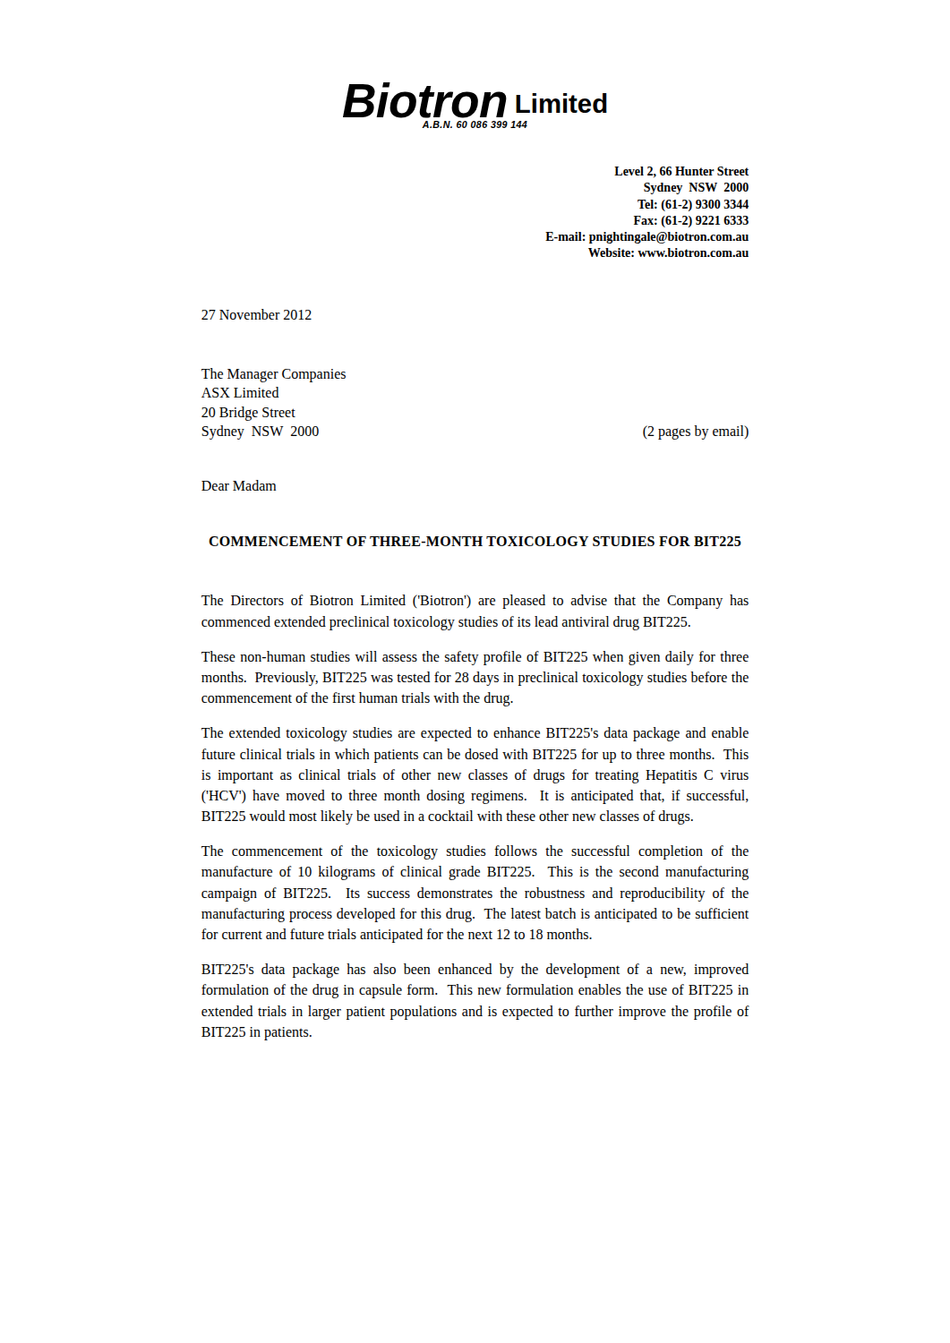BiotronLimited
A.B.N. 60 086 399 144
Level 2, 66 Hunter Street
Sydney NSW 2000
Tel: (61-2) 9300 3344
Fax: (61-2) 9221 6333
E-mail: pnightingale@biotron.com.au
Website: www.biotron.com.au
27 November 2012
The Manager Companies
ASX Limited
20 Bridge Street
Sydney NSW 2000 (2 pages by email)
Dear Madam
Commencement of Three-Month Toxicology Studies for BIT225
The Directors of Biotron Limited ('Biotron') are pleased to advise that the Company has commenced extended preclinical toxicology studies of its lead antiviral drug BIT225.
These non-human studies will assess the safety profile of BIT225 when given daily for three months. Previously, BIT225 was tested for 28 days in preclinical toxicology studies before the commencement of the first human trials with the drug.
The extended toxicology studies are expected to enhance BIT225's data package and enable future clinical trials in which patients can be dosed with BIT225 for up to three months. This is important as clinical trials of other new classes of drugs for treating Hepatitis C virus ('HCV') have moved to three month dosing regimens. It is anticipated that, if successful, BIT225 would most likely be used in a cocktail with these other new classes of drugs.
The commencement of the toxicology studies follows the successful completion of the manufacture of 10 kilograms of clinical grade BIT225. This is the second manufacturing campaign of BIT225. Its success demonstrates the robustness and reproducibility of the manufacturing process developed for this drug. The latest batch is anticipated to be sufficient for current and future trials anticipated for the next 12 to 18 months.
BIT225's data package has also been enhanced by the development of a new, improved formulation of the drug in capsule form. This new formulation enables the use of BIT225 in extended trials in larger patient populations and is expected to further improve the profile of BIT225 in patients.